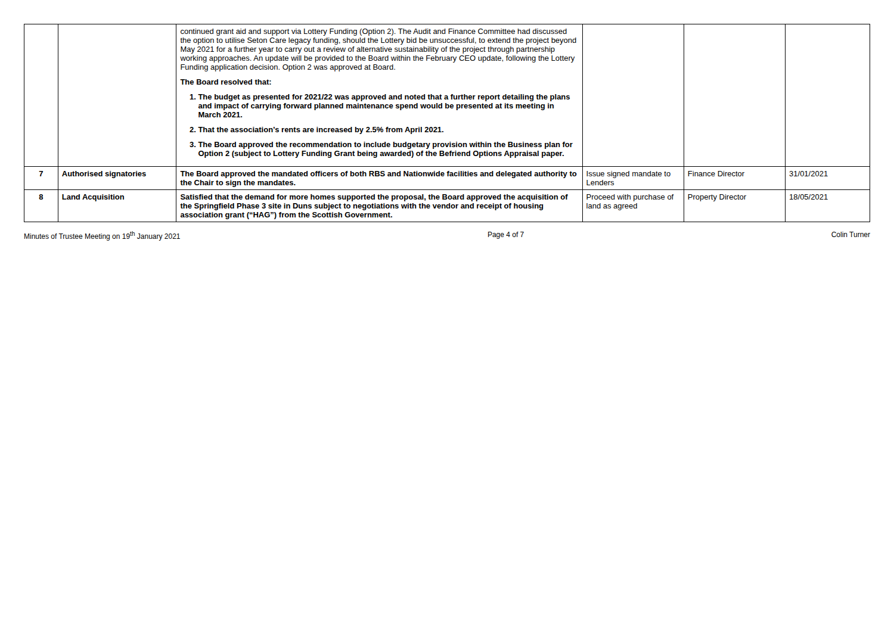| | | continued grant aid and support via Lottery Funding (Option 2). The Audit and Finance Committee had discussed the option to utilise Seton Care legacy funding, should the Lottery bid be unsuccessful, to extend the project beyond May 2021 for a further year to carry out a review of alternative sustainability of the project through partnership working approaches. An update will be provided to the Board within the February CEO update, following the Lottery Funding application decision. Option 2 was approved at Board. The Board resolved that: The budget as presented for 2021/22 was approved and noted that a further report detailing the plans and impact of carrying forward planned maintenance spend would be presented at its meeting in March 2021. That the association’s rents are increased by 2.5% from April 2021. The Board approved the recommendation to include budgetary provision within the Business plan for Option 2 (subject to Lottery Funding Grant being awarded) of the Befriend Options Appraisal paper. | | | |
| 7 | Authorised signatories | The Board approved the mandated officers of both RBS and Nationwide facilities and delegated authority to the Chair to sign the mandates. | Issue signed mandate to Lenders | Finance Director | 31/01/2021 |
| 8 | Land Acquisition | Satisfied that the demand for more homes supported the proposal, the Board approved the acquisition of the Springfield Phase 3 site in Duns subject to negotiations with the vendor and receipt of housing association grant (“HAG”) from the Scottish Government. | Proceed with purchase of land as agreed | Property Director | 18/05/2021 |
Minutes of Trustee Meeting on 19th January 2021 Page 4 of 7 Colin Turner